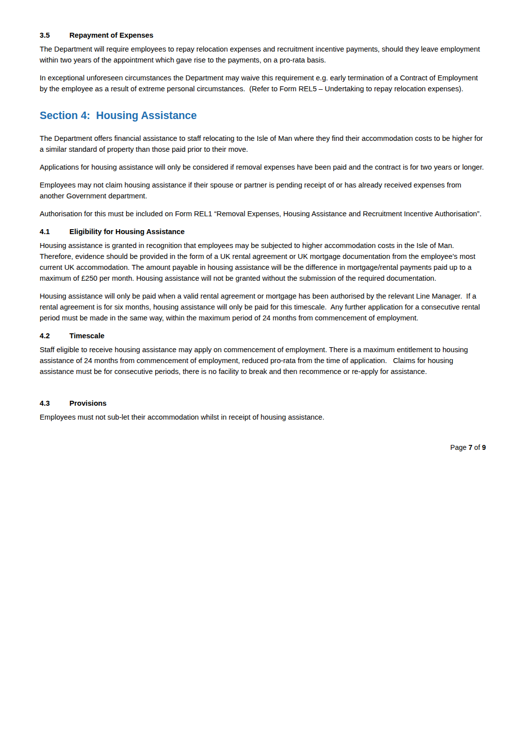3.5 Repayment of Expenses
The Department will require employees to repay relocation expenses and recruitment incentive payments, should they leave employment within two years of the appointment which gave rise to the payments, on a pro-rata basis.
In exceptional unforeseen circumstances the Department may waive this requirement e.g. early termination of a Contract of Employment by the employee as a result of extreme personal circumstances. (Refer to Form REL5 – Undertaking to repay relocation expenses).
Section 4: Housing Assistance
The Department offers financial assistance to staff relocating to the Isle of Man where they find their accommodation costs to be higher for a similar standard of property than those paid prior to their move.
Applications for housing assistance will only be considered if removal expenses have been paid and the contract is for two years or longer.
Employees may not claim housing assistance if their spouse or partner is pending receipt of or has already received expenses from another Government department.
Authorisation for this must be included on Form REL1 “Removal Expenses, Housing Assistance and Recruitment Incentive Authorisation”.
4.1 Eligibility for Housing Assistance
Housing assistance is granted in recognition that employees may be subjected to higher accommodation costs in the Isle of Man. Therefore, evidence should be provided in the form of a UK rental agreement or UK mortgage documentation from the employee’s most current UK accommodation. The amount payable in housing assistance will be the difference in mortgage/rental payments paid up to a maximum of £250 per month. Housing assistance will not be granted without the submission of the required documentation.
Housing assistance will only be paid when a valid rental agreement or mortgage has been authorised by the relevant Line Manager. If a rental agreement is for six months, housing assistance will only be paid for this timescale. Any further application for a consecutive rental period must be made in the same way, within the maximum period of 24 months from commencement of employment.
4.2 Timescale
Staff eligible to receive housing assistance may apply on commencement of employment. There is a maximum entitlement to housing assistance of 24 months from commencement of employment, reduced pro-rata from the time of application. Claims for housing assistance must be for consecutive periods, there is no facility to break and then recommence or re-apply for assistance.
4.3 Provisions
Employees must not sub-let their accommodation whilst in receipt of housing assistance.
Page 7 of 9